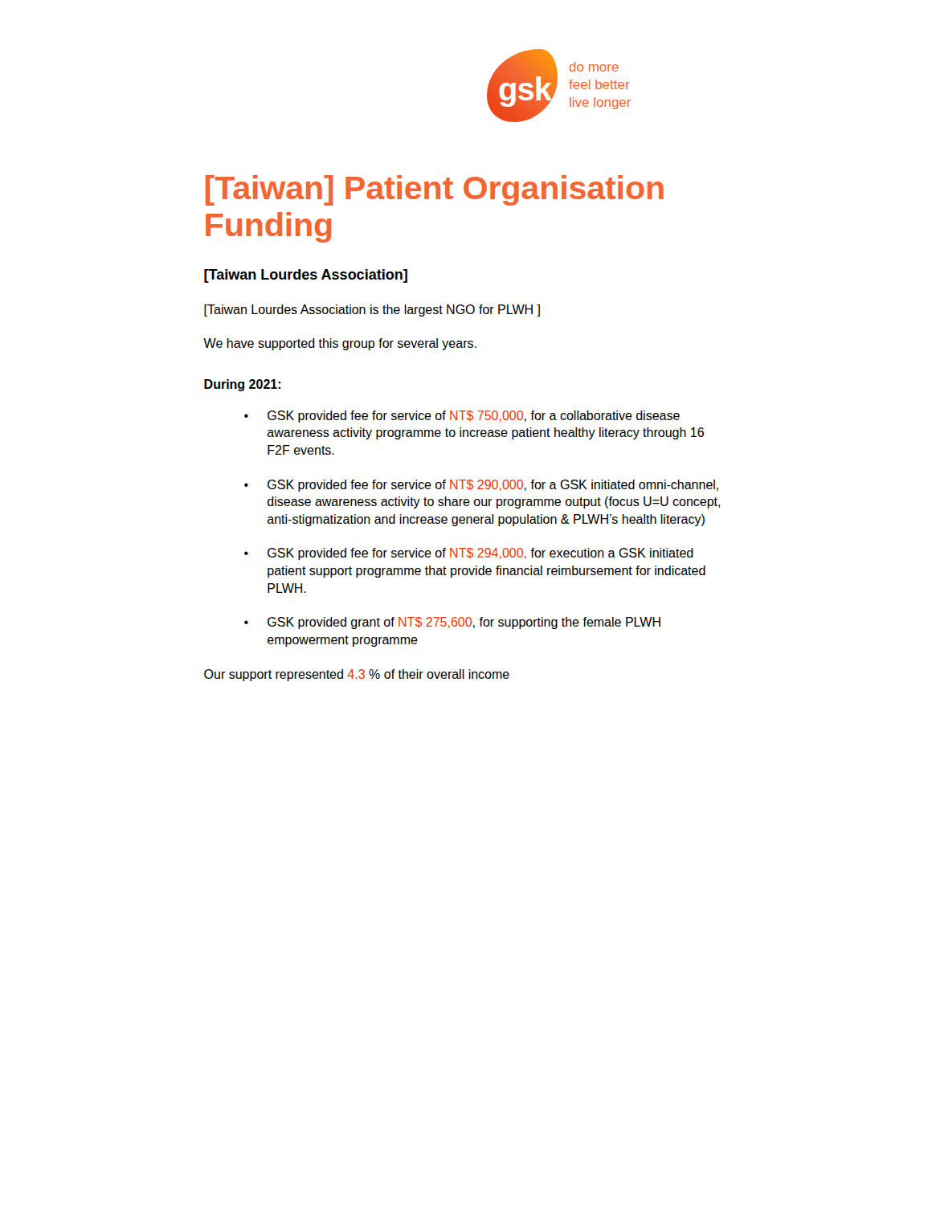gsk do more feel better live longer
[Taiwan] Patient Organisation Funding
[Taiwan Lourdes Association]
[Taiwan Lourdes Association is the largest NGO for PLWH ]
We have supported this group for several years.
During 2021:
GSK provided fee for service of NT$ 750,000, for a collaborative disease awareness activity programme to increase patient healthy literacy through 16 F2F events.
GSK provided fee for service of NT$ 290,000, for a GSK initiated omni-channel, disease awareness activity to share our programme output (focus U=U concept, anti-stigmatization and increase general population & PLWH’s health literacy)
GSK provided fee for service of NT$ 294,000, for execution a GSK initiated patient support programme that provide financial reimbursement for indicated PLWH.
GSK provided grant of NT$ 275,600, for supporting the female PLWH empowerment programme
Our support represented 4.3 % of their overall income